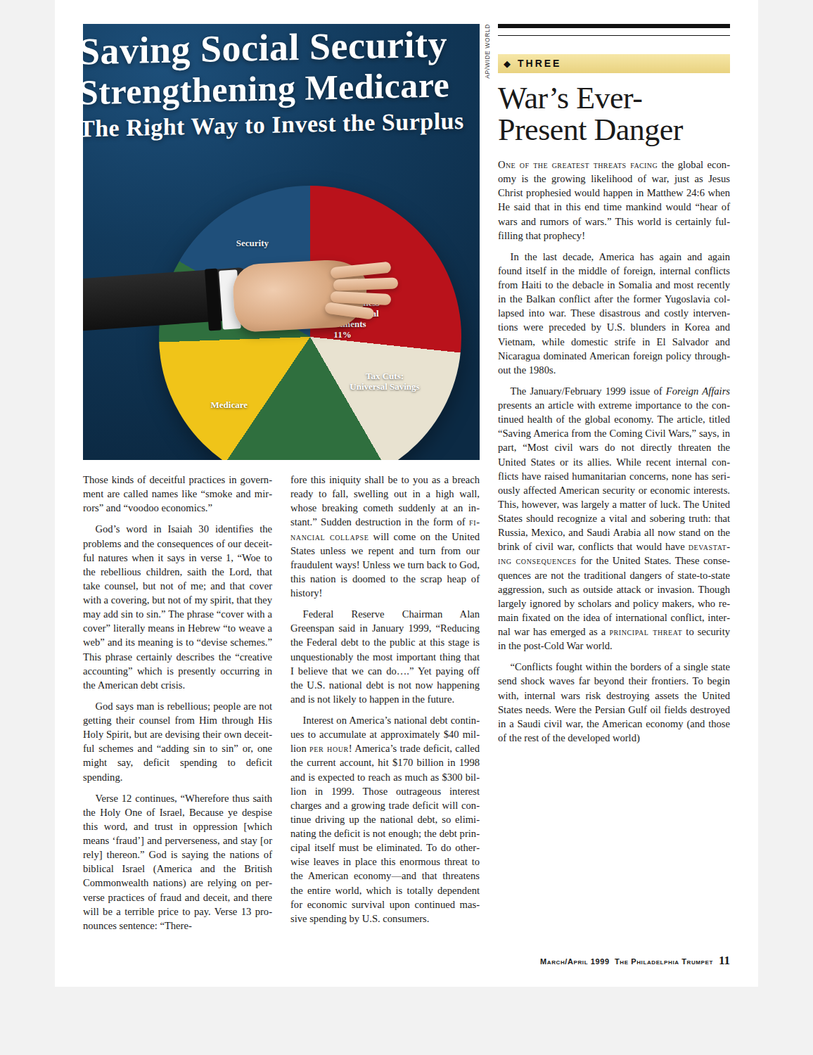Saving Social Security
Strengthening Medicare
The Right Way to Invest the Surplus
Security
Military Readiness
and Other Critical
Investments
11%
Tax Cuts:
Universal Savings
Medicare
AP/Wide World
Those kinds of deceitful practices in government are called names like “smoke and mirrors” and “voodoo economics.”
God’s word in Isaiah 30 identifies the problems and the consequences of our deceitful natures when it says in verse 1, “Woe to the rebellious children, saith the Lord, that take counsel, but not of me; and that cover with a covering, but not of my spirit, that they may add sin to sin.” The phrase “cover with a cover” literally means in Hebrew “to weave a web” and its meaning is to “devise schemes.” This phrase certainly describes the “creative accounting” which is presently occurring in the American debt crisis.
God says man is rebellious; people are not getting their counsel from Him through His Holy Spirit, but are devising their own deceitful schemes and “adding sin to sin” or, one might say, deficit spending to deficit spending.
Verse 12 continues, “Wherefore thus saith the Holy One of Israel, Because ye despise this word, and trust in oppression [which means ‘fraud’] and perverseness, and stay [or rely] thereon.” God is saying the nations of biblical Israel (America and the British Commonwealth nations) are relying on perverse practices of fraud and deceit, and there will be a terrible price to pay. Verse 13 pronounces sentence: “There-
fore this iniquity shall be to you as a breach ready to fall, swelling out in a high wall, whose breaking cometh suddenly at an instant.” Sudden destruction in the form of financial collapse will come on the United States unless we repent and turn from our fraudulent ways! Unless we turn back to God, this nation is doomed to the scrap heap of history!
Federal Reserve Chairman Alan Greenspan said in January 1999, “Reducing the Federal debt to the public at this stage is unquestionably the most important thing that I believe that we can do….” Yet paying off the U.S. national debt is not now happening and is not likely to happen in the future.
Interest on America’s national debt continues to accumulate at approximately $40 million per hour! America’s trade deficit, called the current account, hit $170 billion in 1998 and is expected to reach as much as $300 billion in 1999. Those outrageous interest charges and a growing trade deficit will continue driving up the national debt, so eliminating the deficit is not enough; the debt principal itself must be eliminated. To do otherwise leaves in place this enormous threat to the American economy—and that threatens the entire world, which is totally dependent for economic survival upon continued massive spending by U.S. consumers.
◆ THREE
War’s Ever-
Present Danger
One of the greatest threats facing the global economy is the growing likelihood of war, just as Jesus Christ prophesied would happen in Matthew 24:6 when He said that in this end time mankind would “hear of wars and rumors of wars.” This world is certainly fulfilling that prophecy!
In the last decade, America has again and again found itself in the middle of foreign, internal conflicts from Haiti to the debacle in Somalia and most recently in the Balkan conflict after the former Yugoslavia collapsed into war. These disastrous and costly interventions were preceded by U.S. blunders in Korea and Vietnam, while domestic strife in El Salvador and Nicaragua dominated American foreign policy throughout the 1980s.
The January/February 1999 issue of Foreign Affairs presents an article with extreme importance to the continued health of the global economy. The article, titled “Saving America from the Coming Civil Wars,” says, in part, “Most civil wars do not directly threaten the United States or its allies. While recent internal conflicts have raised humanitarian concerns, none has seriously affected American security or economic interests. This, however, was largely a matter of luck. The United States should recognize a vital and sobering truth: that Russia, Mexico, and Saudi Arabia all now stand on the brink of civil war, conflicts that would have devastating consequences for the United States. These consequences are not the traditional dangers of state-to-state aggression, such as outside attack or invasion. Though largely ignored by scholars and policy makers, who remain fixated on the idea of international conflict, internal war has emerged as a principal threat to security in the post-Cold War world.
“Conflicts fought within the borders of a single state send shock waves far beyond their frontiers. To begin with, internal wars risk destroying assets the United States needs. Were the Persian Gulf oil fields destroyed in a Saudi civil war, the American economy (and those of the rest of the developed world)
March/April 1999 The Philadelphia Trumpet 11